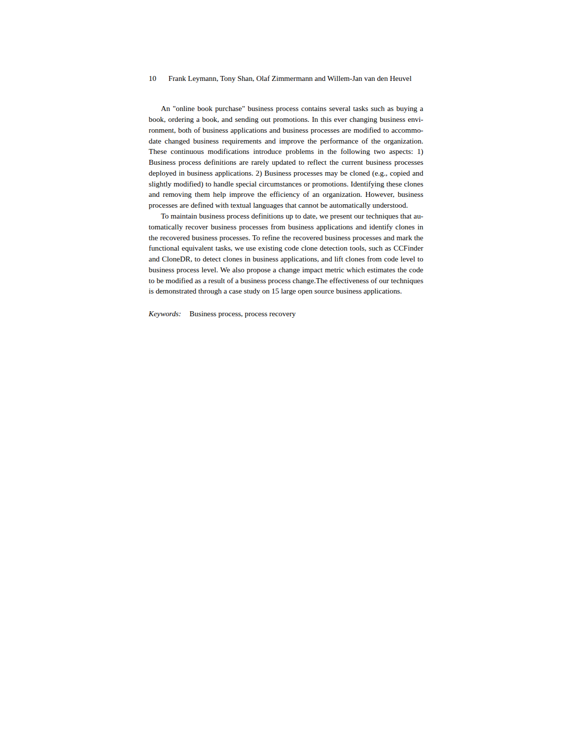10 Frank Leymann, Tony Shan, Olaf Zimmermann and Willem-Jan van den Heuvel
An "online book purchase" business process contains several tasks such as buying a book, ordering a book, and sending out promotions. In this ever changing business environment, both of business applications and business processes are modified to accommodate changed business requirements and improve the performance of the organization. These continuous modifications introduce problems in the following two aspects: 1) Business process definitions are rarely updated to reflect the current business processes deployed in business applications. 2) Business processes may be cloned (e.g., copied and slightly modified) to handle special circumstances or promotions. Identifying these clones and removing them help improve the efficiency of an organization. However, business processes are defined with textual languages that cannot be automatically understood.
To maintain business process definitions up to date, we present our techniques that automatically recover business processes from business applications and identify clones in the recovered business processes. To refine the recovered business processes and mark the functional equivalent tasks, we use existing code clone detection tools, such as CCFinder and CloneDR, to detect clones in business applications, and lift clones from code level to business process level. We also propose a change impact metric which estimates the code to be modified as a result of a business process change.The effectiveness of our techniques is demonstrated through a case study on 15 large open source business applications.
Keywords: Business process, process recovery